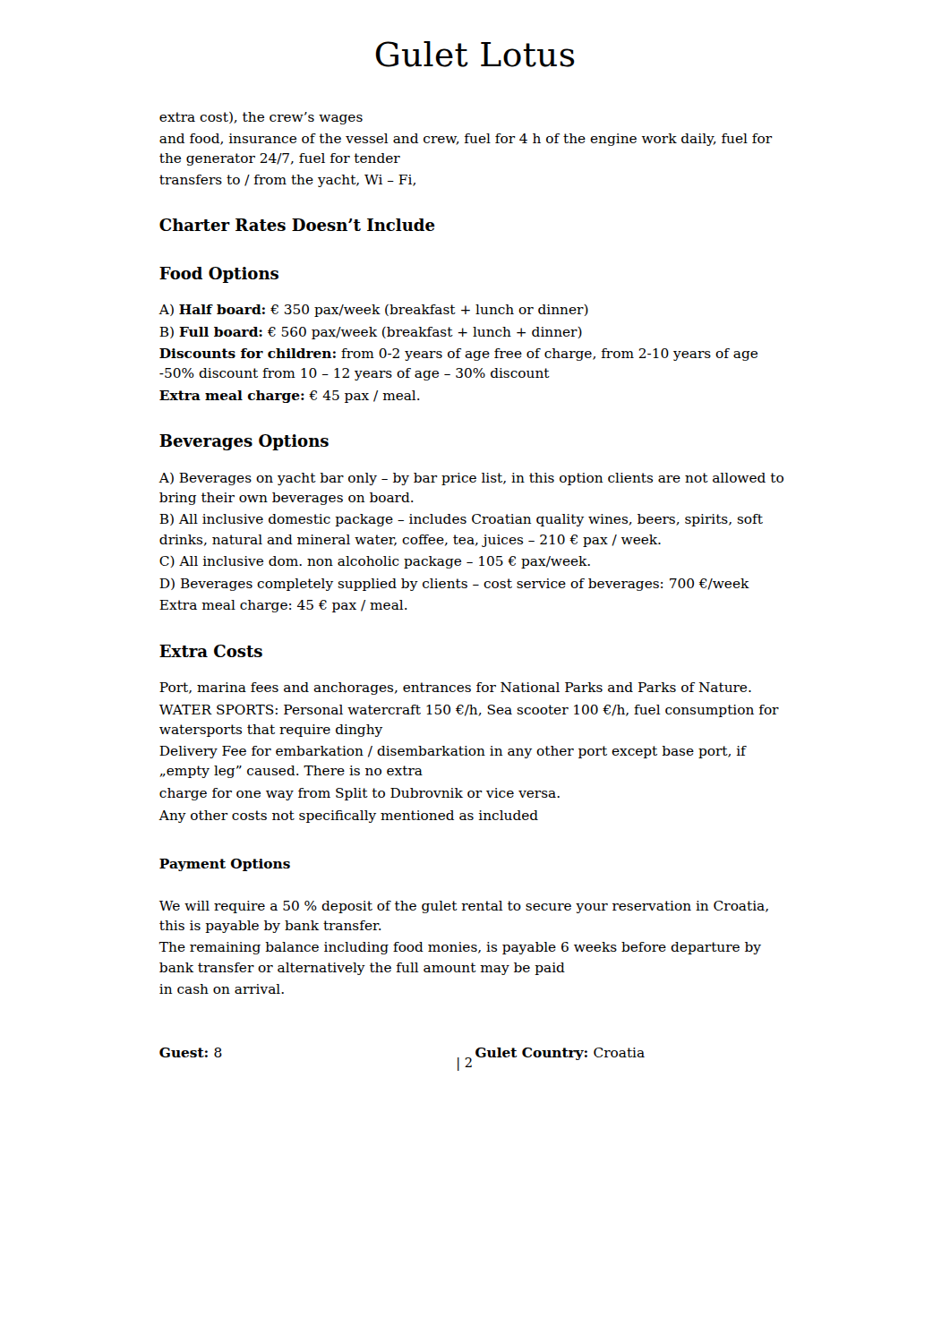Gulet Lotus
extra cost), the crew’s wages
and food, insurance of the vessel and crew, fuel for 4 h of the engine work daily, fuel for the generator 24/7, fuel for tender
transfers to / from the yacht, Wi – Fi,
Charter Rates Doesn’t Include
Food Options
A) Half board: € 350 pax/week (breakfast + lunch or dinner)
B) Full board: € 560 pax/week (breakfast + lunch + dinner)
Discounts for children: from 0-2 years of age free of charge, from 2-10 years of age -50% discount from 10 – 12 years of age – 30% discount
Extra meal charge: € 45 pax / meal.
Beverages Options
A) Beverages on yacht bar only – by bar price list, in this option clients are not allowed to bring their own beverages on board.
B) All inclusive domestic package – includes Croatian quality wines, beers, spirits, soft drinks, natural and mineral water, coffee, tea, juices – 210 € pax / week.
C) All inclusive dom. non alcoholic package – 105 € pax/week.
D) Beverages completely supplied by clients – cost service of beverages: 700 €/week
Extra meal charge: 45 € pax / meal.
Extra Costs
Port, marina fees and anchorages, entrances for National Parks and Parks of Nature.
WATER SPORTS: Personal watercraft 150 €/h, Sea scooter 100 €/h, fuel consumption for watersports that require dinghy
Delivery Fee for embarkation / disembarkation in any other port except base port, if „empty leg” caused. There is no extra
charge for one way from Split to Dubrovnik or vice versa.
Any other costs not specifically mentioned as included
Payment Options
We will require a 50 % deposit of the gulet rental to secure your reservation in Croatia, this is payable by bank transfer.
The remaining balance including food monies, is payable 6 weeks before departure by bank transfer or alternatively the full amount may be paid
in cash on arrival.
Guest: 8
| 2
Gulet Country: Croatia